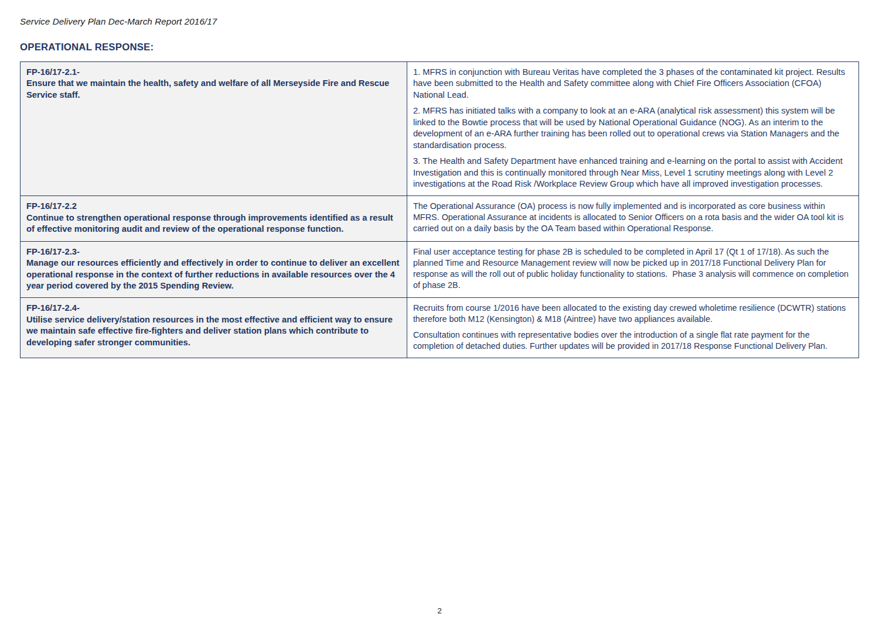Service Delivery Plan Dec-March Report 2016/17
OPERATIONAL RESPONSE:
| FP-16/17-2.1- Ensure that we maintain the health, safety and welfare of all Merseyside Fire and Rescue Service staff. | 1. MFRS in conjunction with Bureau Veritas have completed the 3 phases of the contaminated kit project. Results have been submitted to the Health and Safety committee along with Chief Fire Officers Association (CFOA) National Lead. 2. MFRS has initiated talks with a company to look at an e-ARA (analytical risk assessment) this system will be linked to the Bowtie process that will be used by National Operational Guidance (NOG). As an interim to the development of an e-ARA further training has been rolled out to operational crews via Station Managers and the standardisation process. 3. The Health and Safety Department have enhanced training and e-learning on the portal to assist with Accident Investigation and this is continually monitored through Near Miss, Level 1 scrutiny meetings along with Level 2 investigations at the Road Risk /Workplace Review Group which have all improved investigation processes. |
| FP-16/17-2.2 Continue to strengthen operational response through improvements identified as a result of effective monitoring audit and review of the operational response function. | The Operational Assurance (OA) process is now fully implemented and is incorporated as core business within MFRS. Operational Assurance at incidents is allocated to Senior Officers on a rota basis and the wider OA tool kit is carried out on a daily basis by the OA Team based within Operational Response. |
| FP-16/17-2.3- Manage our resources efficiently and effectively in order to continue to deliver an excellent operational response in the context of further reductions in available resources over the 4 year period covered by the 2015 Spending Review. | Final user acceptance testing for phase 2B is scheduled to be completed in April 17 (Qt 1 of 17/18). As such the planned Time and Resource Management review will now be picked up in 2017/18 Functional Delivery Plan for response as will the roll out of public holiday functionality to stations. Phase 3 analysis will commence on completion of phase 2B. |
| FP-16/17-2.4- Utilise service delivery/station resources in the most effective and efficient way to ensure we maintain safe effective fire-fighters and deliver station plans which contribute to developing safer stronger communities. | Recruits from course 1/2016 have been allocated to the existing day crewed wholetime resilience (DCWTR) stations therefore both M12 (Kensington) & M18 (Aintree) have two appliances available. Consultation continues with representative bodies over the introduction of a single flat rate payment for the completion of detached duties. Further updates will be provided in 2017/18 Response Functional Delivery Plan. |
2